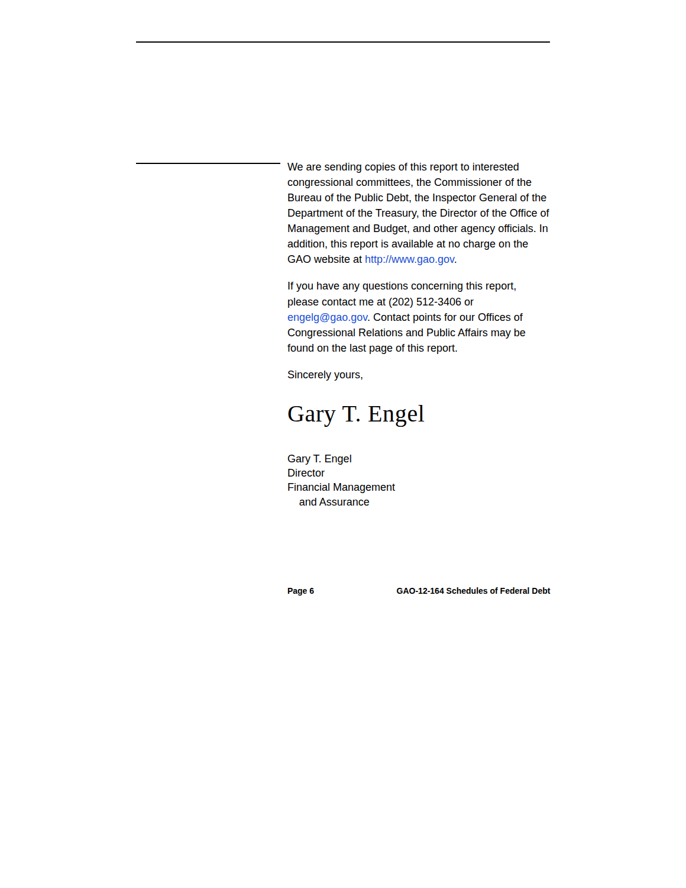We are sending copies of this report to interested congressional committees, the Commissioner of the Bureau of the Public Debt, the Inspector General of the Department of the Treasury, the Director of the Office of Management and Budget, and other agency officials. In addition, this report is available at no charge on the GAO website at http://www.gao.gov.
If you have any questions concerning this report, please contact me at (202) 512-3406 or engelg@gao.gov. Contact points for our Offices of Congressional Relations and Public Affairs may be found on the last page of this report.
Sincerely yours,
Gary T. Engel
Gary T. Engel
Director
Financial Management
and Assurance
Page 6
GAO-12-164 Schedules of Federal Debt